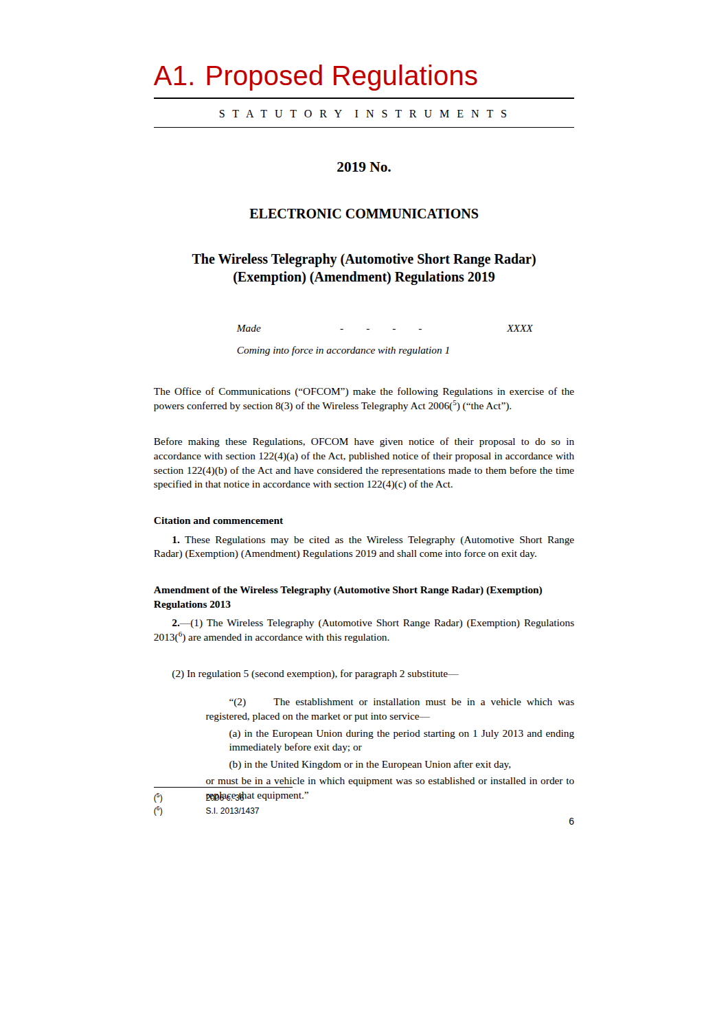A1. Proposed Regulations
S T A T U T O R Y I N S T R U M E N T S
2019 No.
ELECTRONIC COMMUNICATIONS
The Wireless Telegraphy (Automotive Short Range Radar)
(Exemption) (Amendment) Regulations 2019
Made - - - - XXXX
Coming into force in accordance with regulation 1
The Office of Communications (“OFCOM”) make the following Regulations in exercise of the powers conferred by section 8(3) of the Wireless Telegraphy Act 2006(5) (“the Act”).
Before making these Regulations, OFCOM have given notice of their proposal to do so in accordance with section 122(4)(a) of the Act, published notice of their proposal in accordance with section 122(4)(b) of the Act and have considered the representations made to them before the time specified in that notice in accordance with section 122(4)(c) of the Act.
Citation and commencement
1. These Regulations may be cited as the Wireless Telegraphy (Automotive Short Range Radar) (Exemption) (Amendment) Regulations 2019 and shall come into force on exit day.
Amendment of the Wireless Telegraphy (Automotive Short Range Radar) (Exemption) Regulations 2013
2.—(1) The Wireless Telegraphy (Automotive Short Range Radar) (Exemption) Regulations 2013(6) are amended in accordance with this regulation.
(2) In regulation 5 (second exemption), for paragraph 2 substitute—
“(2) The establishment or installation must be in a vehicle which was registered, placed on the market or put into service—
(a) in the European Union during the period starting on 1 July 2013 and ending immediately before exit day; or
(b) in the United Kingdom or in the European Union after exit day,
or must be in a vehicle in which equipment was so established or installed in order to replace that equipment.”
| ( 5 ) | 2006 c. 36 |
| ( 6 ) | S.I. 2013/1437 |
6